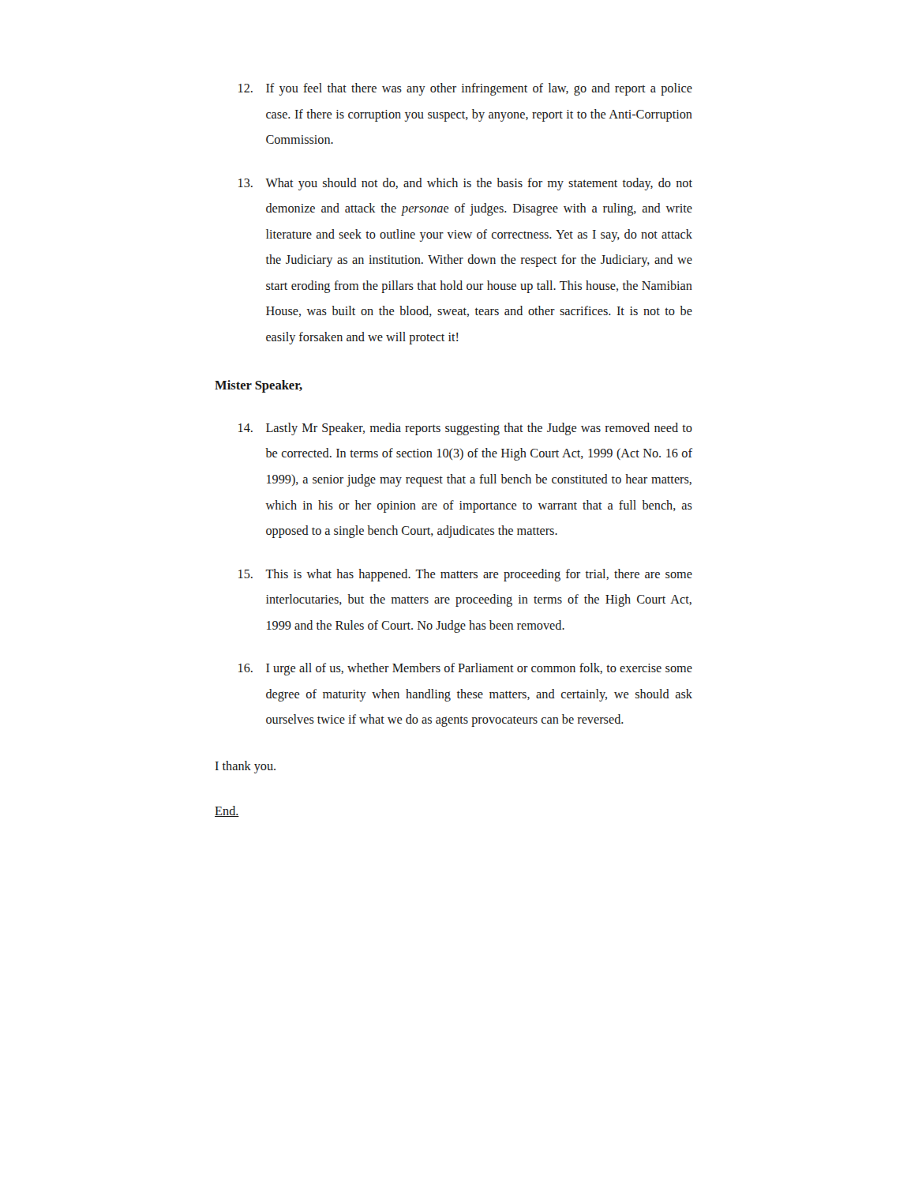If you feel that there was any other infringement of law, go and report a police case. If there is corruption you suspect, by anyone, report it to the Anti-Corruption Commission.
What you should not do, and which is the basis for my statement today, do not demonize and attack the personae of judges. Disagree with a ruling, and write literature and seek to outline your view of correctness. Yet as I say, do not attack the Judiciary as an institution. Wither down the respect for the Judiciary, and we start eroding from the pillars that hold our house up tall. This house, the Namibian House, was built on the blood, sweat, tears and other sacrifices. It is not to be easily forsaken and we will protect it!
Mister Speaker,
Lastly Mr Speaker, media reports suggesting that the Judge was removed need to be corrected. In terms of section 10(3) of the High Court Act, 1999 (Act No. 16 of 1999), a senior judge may request that a full bench be constituted to hear matters, which in his or her opinion are of importance to warrant that a full bench, as opposed to a single bench Court, adjudicates the matters.
This is what has happened. The matters are proceeding for trial, there are some interlocutaries, but the matters are proceeding in terms of the High Court Act, 1999 and the Rules of Court. No Judge has been removed.
I urge all of us, whether Members of Parliament or common folk, to exercise some degree of maturity when handling these matters, and certainly, we should ask ourselves twice if what we do as agents provocateurs can be reversed.
I thank you.
End.